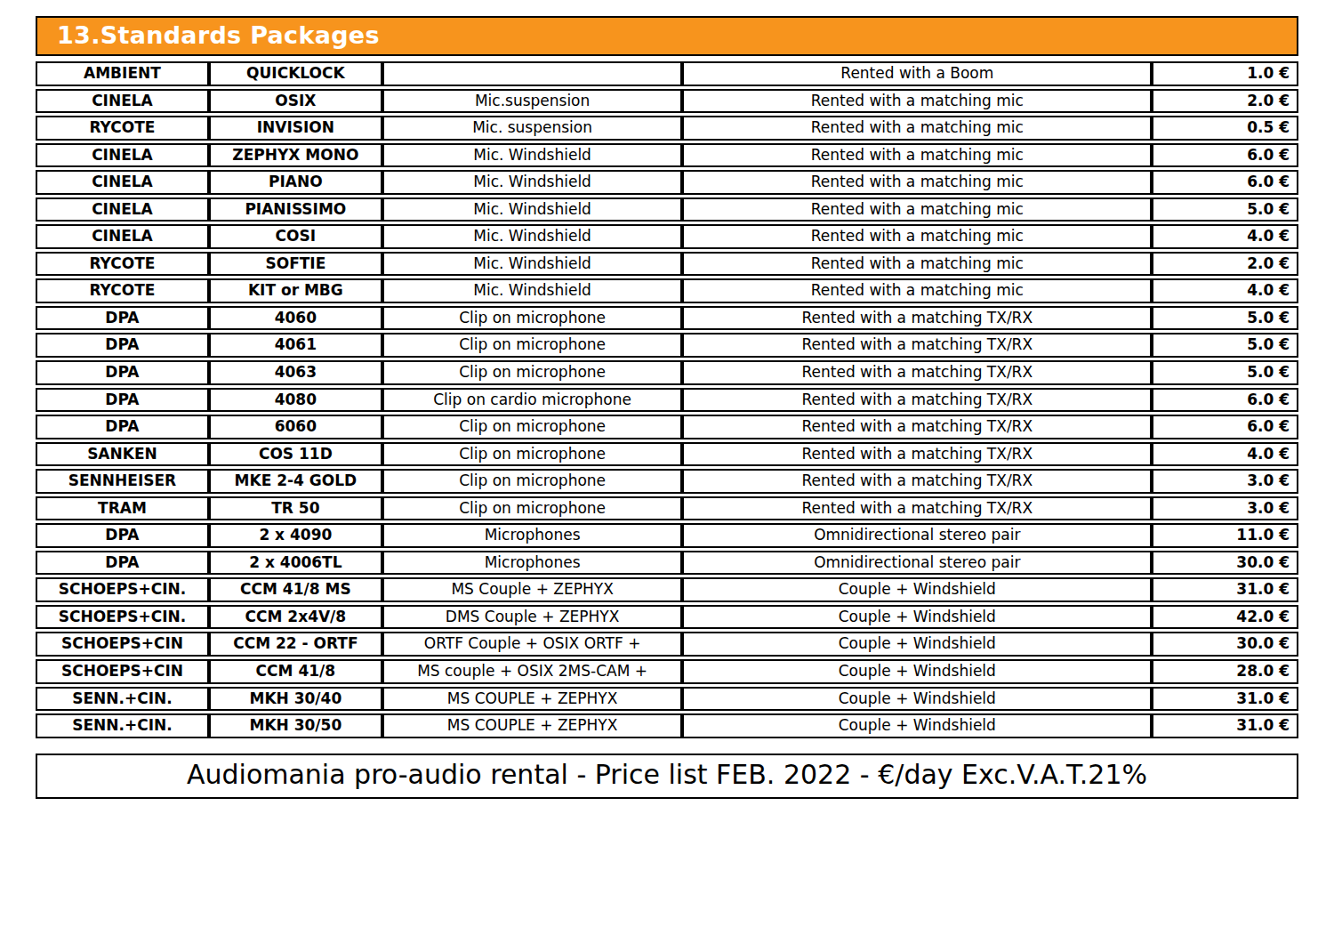13. Standards Packages
| AMBIENT | QUICKLOCK | | Rented with a Boom | 1.0 € |
| CINELA | OSIX | Mic.suspension | Rented with a matching mic | 2.0 € |
| RYCOTE | INVISION | Mic. suspension | Rented with a matching mic | 0.5 € |
| CINELA | ZEPHYX MONO | Mic. Windshield | Rented with a matching mic | 6.0 € |
| CINELA | PIANO | Mic. Windshield | Rented with a matching mic | 6.0 € |
| CINELA | PIANISSIMO | Mic. Windshield | Rented with a matching mic | 5.0 € |
| CINELA | COSI | Mic. Windshield | Rented with a matching mic | 4.0 € |
| RYCOTE | SOFTIE | Mic. Windshield | Rented with a matching mic | 2.0 € |
| RYCOTE | KIT or MBG | Mic. Windshield | Rented with a matching mic | 4.0 € |
| DPA | 4060 | Clip on microphone | Rented with a matching TX/RX | 5.0 € |
| DPA | 4061 | Clip on microphone | Rented with a matching TX/RX | 5.0 € |
| DPA | 4063 | Clip on microphone | Rented with a matching TX/RX | 5.0 € |
| DPA | 4080 | Clip on cardio microphone | Rented with a matching TX/RX | 6.0 € |
| DPA | 6060 | Clip on microphone | Rented with a matching TX/RX | 6.0 € |
| SANKEN | COS 11D | Clip on microphone | Rented with a matching TX/RX | 4.0 € |
| SENNHEISER | MKE 2-4 GOLD | Clip on microphone | Rented with a matching TX/RX | 3.0 € |
| TRAM | TR 50 | Clip on microphone | Rented with a matching TX/RX | 3.0 € |
| DPA | 2 x 4090 | Microphones | Omnidirectional stereo pair | 11.0 € |
| DPA | 2 x 4006TL | Microphones | Omnidirectional stereo pair | 30.0 € |
| SCHOEPS+CIN. | CCM 41/8 MS | MS Couple + ZEPHYX | Couple + Windshield | 31.0 € |
| SCHOEPS+CIN. | CCM 2x4V/8 | DMS Couple + ZEPHYX | Couple + Windshield | 42.0 € |
| SCHOEPS+CIN | CCM 22 - ORTF | ORTF Couple + OSIX ORTF + | Couple + Windshield | 30.0 € |
| SCHOEPS+CIN | CCM 41/8 | MS couple + OSIX 2MS-CAM + | Couple + Windshield | 28.0 € |
| SENN.+CIN. | MKH 30/40 | MS COUPLE + ZEPHYX | Couple + Windshield | 31.0 € |
| SENN.+CIN. | MKH 30/50 | MS COUPLE + ZEPHYX | Couple + Windshield | 31.0 € |
Audiomania pro-audio rental - Price list FEB. 2022 - €/day Exc.V.A.T.21%